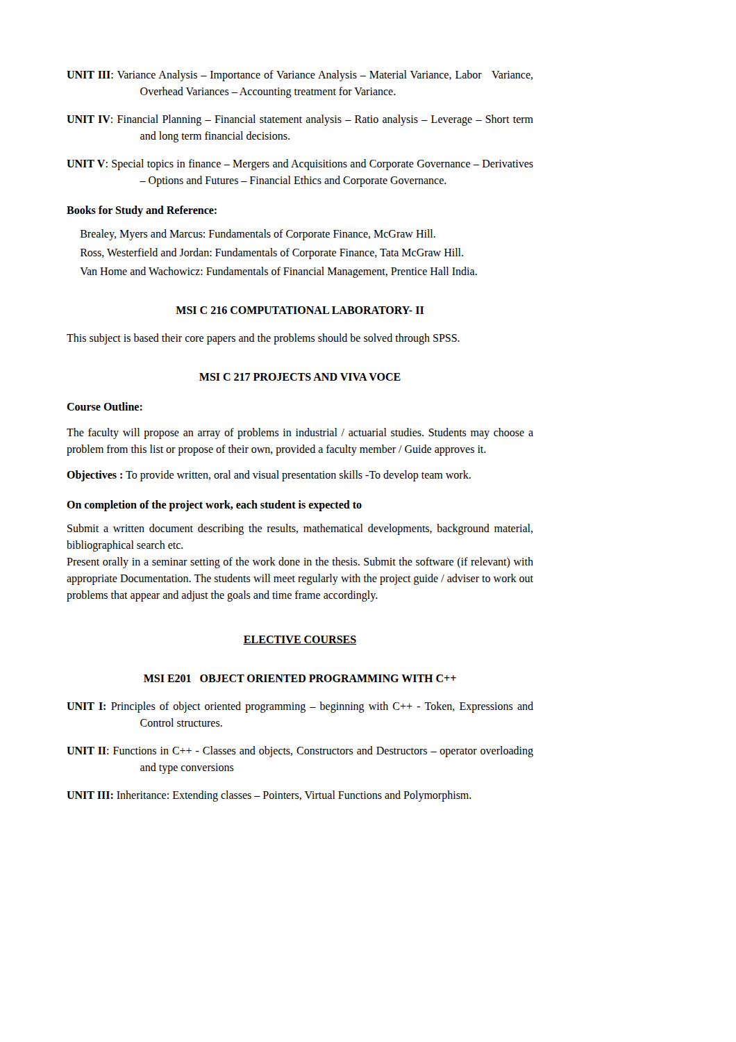UNIT III: Variance Analysis – Importance of Variance Analysis – Material Variance, Labor Variance, Overhead Variances – Accounting treatment for Variance.
UNIT IV: Financial Planning – Financial statement analysis – Ratio analysis – Leverage – Short term and long term financial decisions.
UNIT V: Special topics in finance – Mergers and Acquisitions and Corporate Governance – Derivatives – Options and Futures – Financial Ethics and Corporate Governance.
Books for Study and Reference:
Brealey, Myers and Marcus: Fundamentals of Corporate Finance, McGraw Hill.
Ross, Westerfield and Jordan: Fundamentals of Corporate Finance, Tata McGraw Hill.
Van Home and Wachowicz: Fundamentals of Financial Management, Prentice Hall India.
MSI C 216 COMPUTATIONAL LABORATORY- II
This subject is based their core papers and the problems should be solved through SPSS.
MSI C 217 PROJECTS AND VIVA VOCE
Course Outline:
The faculty will propose an array of problems in industrial / actuarial studies. Students may choose a problem from this list or propose of their own, provided a faculty member / Guide approves it.
Objectives : To provide written, oral and visual presentation skills -To develop team work.
On completion of the project work, each student is expected to
Submit a written document describing the results, mathematical developments, background material, bibliographical search etc.
Present orally in a seminar setting of the work done in the thesis. Submit the software (if relevant) with appropriate Documentation. The students will meet regularly with the project guide / adviser to work out problems that appear and adjust the goals and time frame accordingly.
ELECTIVE COURSES
MSI E201 OBJECT ORIENTED PROGRAMMING WITH C++
UNIT I: Principles of object oriented programming – beginning with C++ - Token, Expressions and Control structures.
UNIT II: Functions in C++ - Classes and objects, Constructors and Destructors – operator overloading and type conversions
UNIT III: Inheritance: Extending classes – Pointers, Virtual Functions and Polymorphism.